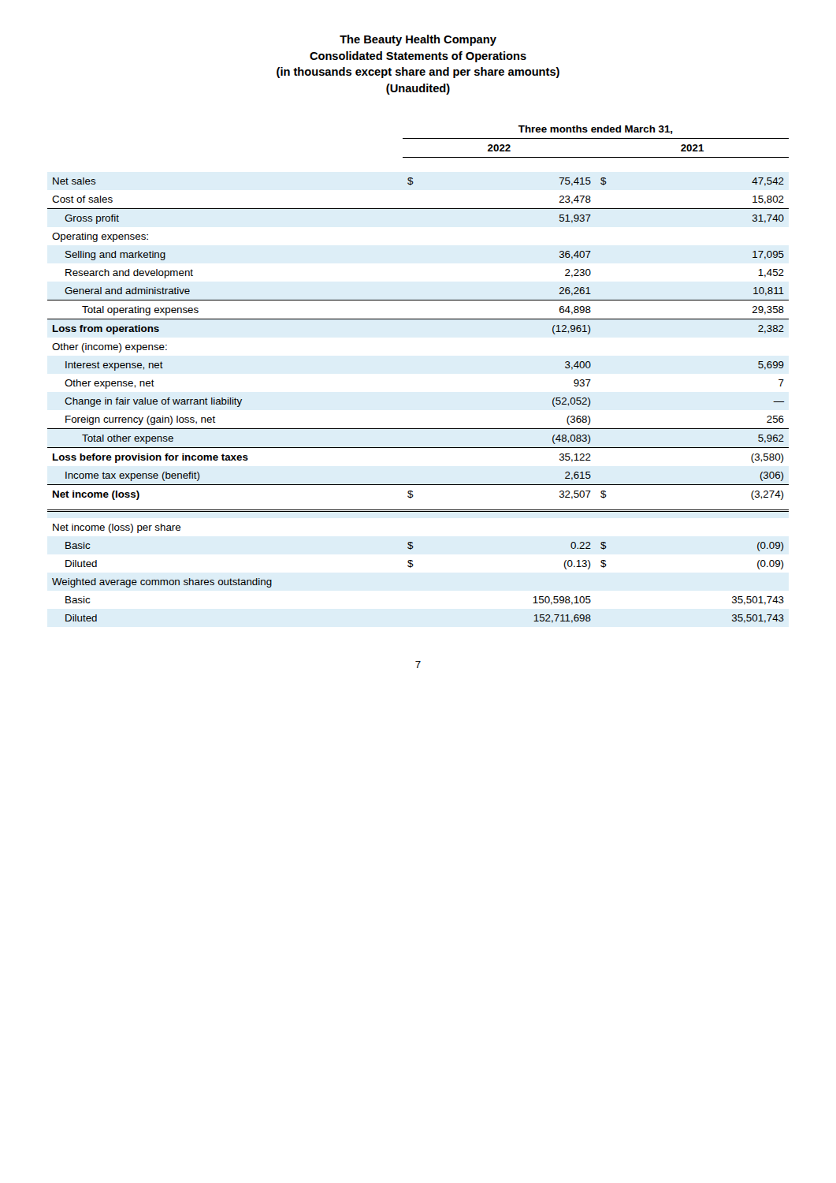The Beauty Health Company
Consolidated Statements of Operations
(in thousands except share and per share amounts)
(Unaudited)
| | Three months ended March 31, |
| | 2022 | 2021 |
| Net sales | $ | 75,415 | $ | 47,542 |
| Cost of sales | | 23,478 | | 15,802 |
| Gross profit | | 51,937 | | 31,740 |
| Operating expenses: | | | | |
| Selling and marketing | | 36,407 | | 17,095 |
| Research and development | | 2,230 | | 1,452 |
| General and administrative | | 26,261 | | 10,811 |
| Total operating expenses | | 64,898 | | 29,358 |
| Loss from operations | | (12,961) | | 2,382 |
| Other (income) expense: | | | | |
| Interest expense, net | | 3,400 | | 5,699 |
| Other expense, net | | 937 | | 7 |
| Change in fair value of warrant liability | | (52,052) | | — |
| Foreign currency (gain) loss, net | | (368) | | 256 |
| Total other expense | | (48,083) | | 5,962 |
| Loss before provision for income taxes | | 35,122 | | (3,580) |
| Income tax expense (benefit) | | 2,615 | | (306) |
| Net income (loss) | $ | 32,507 | $ | (3,274) |
| Net income (loss) per share | | | | |
| Basic | $ | 0.22 | $ | (0.09) |
| Diluted | $ | (0.13) | $ | (0.09) |
| Weighted average common shares outstanding | | | | |
| Basic | | 150,598,105 | | 35,501,743 |
| Diluted | | 152,711,698 | | 35,501,743 |
7